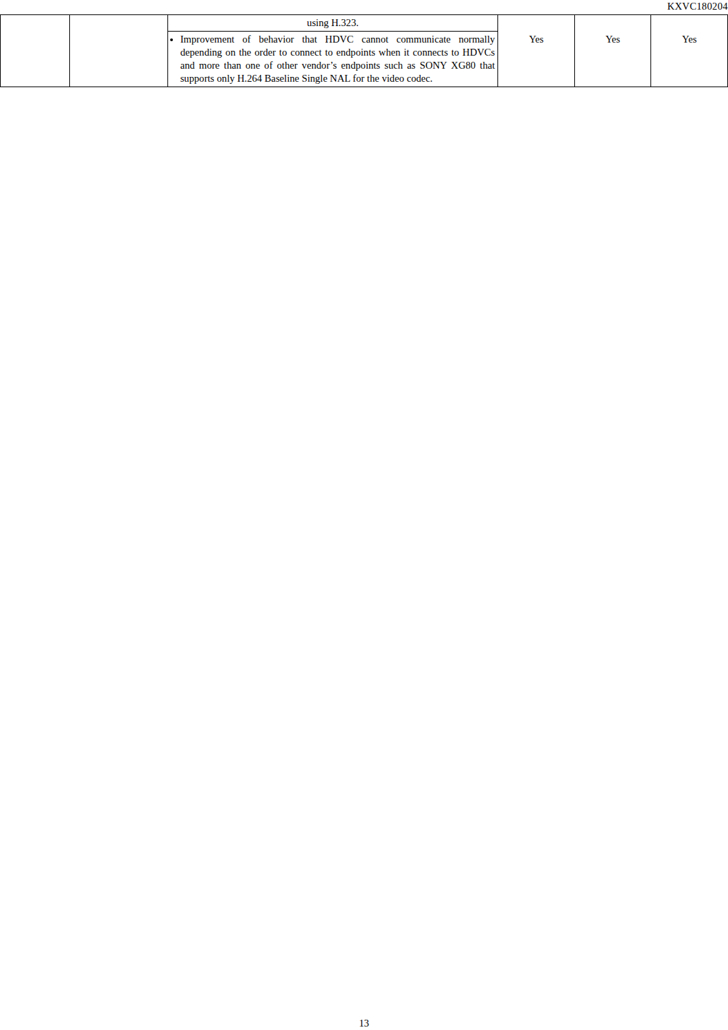KXVC180204
| | | using H.323. | | | |
| | | Improvement of behavior that HDVC cannot communicate normally depending on the order to connect to endpoints when it connects to HDVCs and more than one of other vendor’s endpoints such as SONY XG80 that supports only H.264 Baseline Single NAL for the video codec. | Yes | Yes | Yes |
13